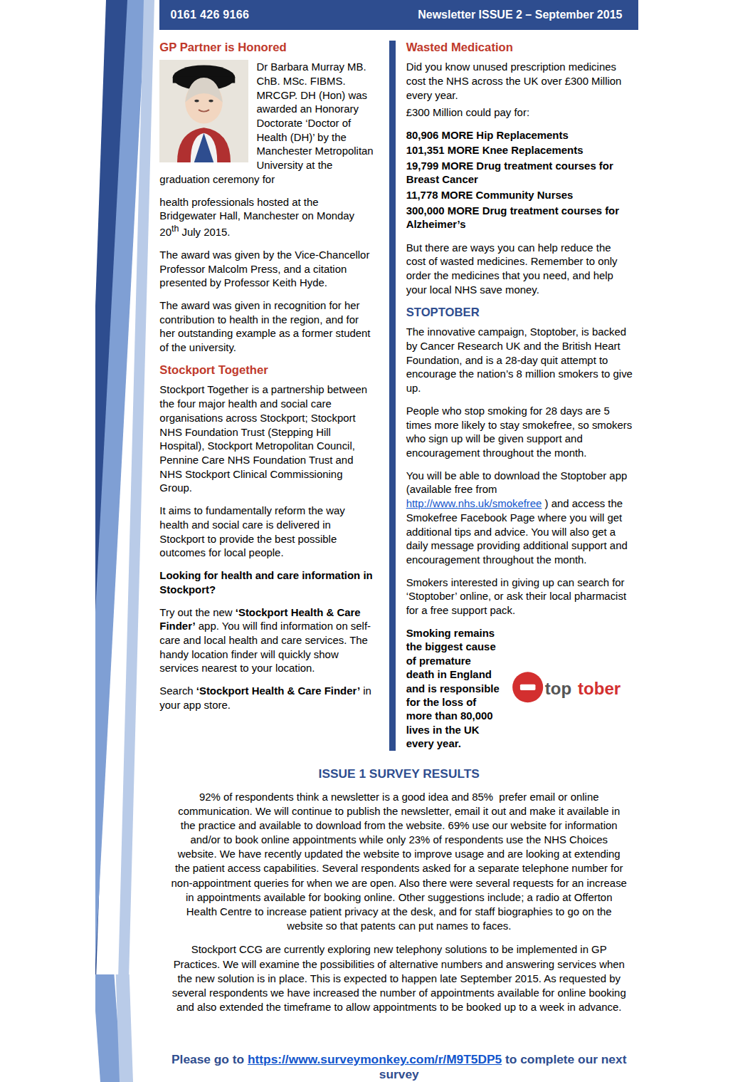0161 426 9166 Newsletter ISSUE 2 – September 2015
GP Partner is Honored
Dr Barbara Murray MB. ChB. MSc. FIBMS. MRCGP. DH (Hon) was awarded an Honorary Doctorate ‘Doctor of Health (DH)’ by the Manchester Metropolitan University at the graduation ceremony for
health professionals hosted at the Bridgewater Hall, Manchester on Monday 20th July 2015.
The award was given by the Vice-Chancellor Professor Malcolm Press, and a citation presented by Professor Keith Hyde.
The award was given in recognition for her contribution to health in the region, and for her outstanding example as a former student of the university.
Stockport Together
Stockport Together is a partnership between the four major health and social care organisations across Stockport; Stockport NHS Foundation Trust (Stepping Hill Hospital), Stockport Metropolitan Council, Pennine Care NHS Foundation Trust and NHS Stockport Clinical Commissioning Group.
It aims to fundamentally reform the way health and social care is delivered in Stockport to provide the best possible outcomes for local people.
Looking for health and care information in Stockport?
Try out the new ‘Stockport Health & Care Finder’ app. You will find information on self-care and local health and care services. The handy location finder will quickly show services nearest to your location.
Search ‘Stockport Health & Care Finder’ in your app store.
Wasted Medication
Did you know unused prescription medicines cost the NHS across the UK over £300 Million every year.
£300 Million could pay for:
80,906 MORE Hip Replacements
101,351 MORE Knee Replacements
19,799 MORE Drug treatment courses for Breast Cancer
11,778 MORE Community Nurses
300,000 MORE Drug treatment courses for Alzheimer’s
But there are ways you can help reduce the cost of wasted medicines. Remember to only order the medicines that you need, and help your local NHS save money.
STOPTOBER
The innovative campaign, Stoptober, is backed by Cancer Research UK and the British Heart Foundation, and is a 28-day quit attempt to encourage the nation’s 8 million smokers to give up.
People who stop smoking for 28 days are 5 times more likely to stay smokefree, so smokers who sign up will be given support and encouragement throughout the month.
You will be able to download the Stoptober app (available free from http://www.nhs.uk/smokefree ) and access the Smokefree Facebook Page where you will get additional tips and advice. You will also get a daily message providing additional support and encouragement throughout the month.
Smokers interested in giving up can search for ‘Stoptober’ online, or ask their local pharmacist for a free support pack.
Smoking remains the biggest cause of premature death in England and is responsible for the loss of more than 80,000 lives in the UK every year.
ISSUE 1 SURVEY RESULTS
92% of respondents think a newsletter is a good idea and 85% prefer email or online communication. We will continue to publish the newsletter, email it out and make it available in the practice and available to download from the website. 69% use our website for information and/or to book online appointments while only 23% of respondents use the NHS Choices website. We have recently updated the website to improve usage and are looking at extending the patient access capabilities. Several respondents asked for a separate telephone number for non-appointment queries for when we are open. Also there were several requests for an increase in appointments available for booking online. Other suggestions include; a radio at Offerton Health Centre to increase patient privacy at the desk, and for staff biographies to go on the website so that patents can put names to faces.
Stockport CCG are currently exploring new telephony solutions to be implemented in GP Practices. We will examine the possibilities of alternative numbers and answering services when the new solution is in place. This is expected to happen late September 2015. As requested by several respondents we have increased the number of appointments available for online booking and also extended the timeframe to allow appointments to be booked up to a week in advance.
Please go to https://www.surveymonkey.com/r/M9T5DP5 to complete our next survey